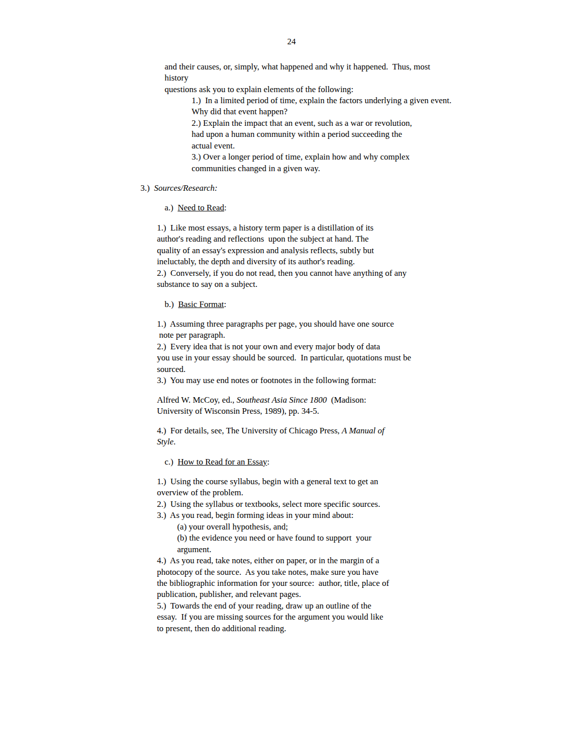24
and their causes, or, simply, what happened and why it happened. Thus, most history
questions ask you to explain elements of the following:
1.) In a limited period of time, explain the factors underlying a given event.
Why did that event happen?
2.) Explain the impact that an event, such as a war or revolution,
had upon a human community within a period succeeding the
actual event.
3.) Over a longer period of time, explain how and why complex
communities changed in a given way.
3.) Sources/Research:
a.) Need to Read:
1.) Like most essays, a history term paper is a distillation of its
author's reading and reflections upon the subject at hand. The
quality of an essay's expression and analysis reflects, subtly but
ineluctably, the depth and diversity of its author's reading.
2.) Conversely, if you do not read, then you cannot have anything of any
substance to say on a subject.
b.) Basic Format:
1.) Assuming three paragraphs per page, you should have one source
note per paragraph.
2.) Every idea that is not your own and every major body of data
you use in your essay should be sourced. In particular, quotations must be
sourced.
3.) You may use end notes or footnotes in the following format:
Alfred W. McCoy, ed., Southeast Asia Since 1800 (Madison:
University of Wisconsin Press, 1989), pp. 34-5.
4.) For details, see, The University of Chicago Press, A Manual of
Style.
c.) How to Read for an Essay:
1.) Using the course syllabus, begin with a general text to get an
overview of the problem.
2.) Using the syllabus or textbooks, select more specific sources.
3.) As you read, begin forming ideas in your mind about:
(a) your overall hypothesis, and;
(b) the evidence you need or have found to support your
argument.
4.) As you read, take notes, either on paper, or in the margin of a
photocopy of the source. As you take notes, make sure you have
the bibliographic information for your source: author, title, place of
publication, publisher, and relevant pages.
5.) Towards the end of your reading, draw up an outline of the
essay. If you are missing sources for the argument you would like
to present, then do additional reading.